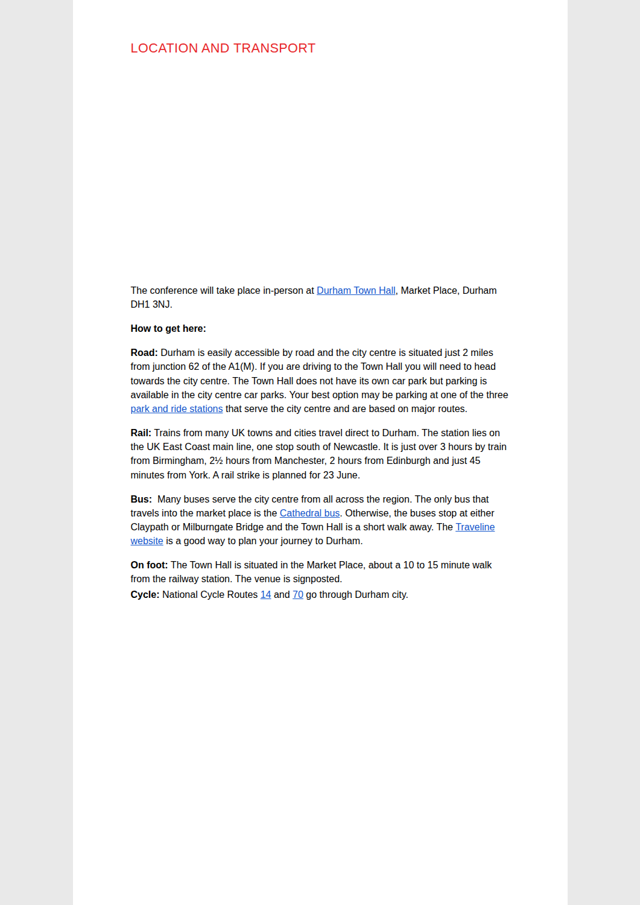LOCATION AND TRANSPORT
The conference will take place in-person at Durham Town Hall, Market Place, Durham DH1 3NJ.
How to get here:
Road: Durham is easily accessible by road and the city centre is situated just 2 miles from junction 62 of the A1(M). If you are driving to the Town Hall you will need to head towards the city centre. The Town Hall does not have its own car park but parking is available in the city centre car parks. Your best option may be parking at one of the three park and ride stations that serve the city centre and are based on major routes.
Rail: Trains from many UK towns and cities travel direct to Durham. The station lies on the UK East Coast main line, one stop south of Newcastle. It is just over 3 hours by train from Birmingham, 2½ hours from Manchester, 2 hours from Edinburgh and just 45 minutes from York. A rail strike is planned for 23 June.
Bus: Many buses serve the city centre from all across the region. The only bus that travels into the market place is the Cathedral bus. Otherwise, the buses stop at either Claypath or Milburngate Bridge and the Town Hall is a short walk away. The Traveline website is a good way to plan your journey to Durham.
On foot: The Town Hall is situated in the Market Place, about a 10 to 15 minute walk from the railway station. The venue is signposted.
Cycle: National Cycle Routes 14 and 70 go through Durham city.